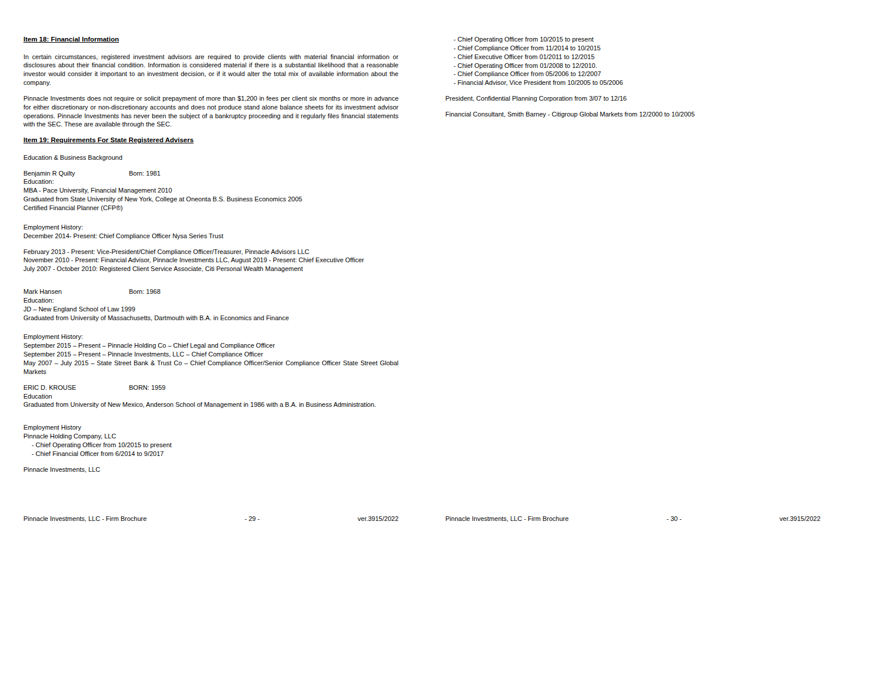Item 18: Financial Information
In certain circumstances, registered investment advisors are required to provide clients with material financial information or disclosures about their financial condition. Information is considered material if there is a substantial likelihood that a reasonable investor would consider it important to an investment decision, or if it would alter the total mix of available information about the company.
Pinnacle Investments does not require or solicit prepayment of more than $1,200 in fees per client six months or more in advance for either discretionary or non-discretionary accounts and does not produce stand alone balance sheets for its investment advisor operations. Pinnacle Investments has never been the subject of a bankruptcy proceeding and it regularly files financial statements with the SEC. These are available through the SEC.
Item 19: Requirements For State Registered Advisers
Education & Business Background
Benjamin R Quilty Born: 1981
Education:
MBA - Pace University, Financial Management 2010
Graduated from State University of New York, College at Oneonta B.S. Business Economics 2005
Certified Financial Planner (CFP®)
Employment History:
December 2014- Present: Chief Compliance Officer Nysa Series Trust
February 2013 - Present: Vice-President/Chief Compliance Officer/Treasurer, Pinnacle Advisors LLC
November 2010 - Present: Financial Advisor, Pinnacle Investments LLC, August 2019 - Present: Chief Executive Officer
July 2007 - October 2010: Registered Client Service Associate, Citi Personal Wealth Management
Mark Hansen Born: 1968
Education:
JD – New England School of Law 1999
Graduated from University of Massachusetts, Dartmouth with B.A. in Economics and Finance
Employment History:
September 2015 – Present – Pinnacle Holding Co – Chief Legal and Compliance Officer
September 2015 – Present – Pinnacle Investments, LLC – Chief Compliance Officer
May 2007 – July 2015 – State Street Bank & Trust Co – Chief Compliance Officer/Senior Compliance Officer State Street Global Markets
ERIC D. KROUSEBORN: 1959
Education
Graduated from University of New Mexico, Anderson School of Management in 1986 with a B.A. in Business Administration.
Employment History
Pinnacle Holding Company, LLC
- Chief Operating Officer from 10/2015 to present
- Chief Financial Officer from 6/2014 to 9/2017
Pinnacle Investments, LLC
- Chief Operating Officer from 10/2015 to present
- Chief Compliance Officer from 11/2014 to 10/2015
- Chief Executive Officer from 01/2011 to 12/2015
- Chief Operating Officer from 01/2008 to 12/2010.
- Chief Compliance Officer from 05/2006 to 12/2007
- Financial Advisor, Vice President from 10/2005 to 05/2006
President, Confidential Planning Corporation from 3/07 to 12/16
Financial Consultant, Smith Barney - Citigroup Global Markets from 12/2000 to 10/2005
Pinnacle Investments, LLC - Firm Brochure - 29 - ver.3915/2022
Pinnacle Investments, LLC - Firm Brochure - 30 - ver.3915/2022